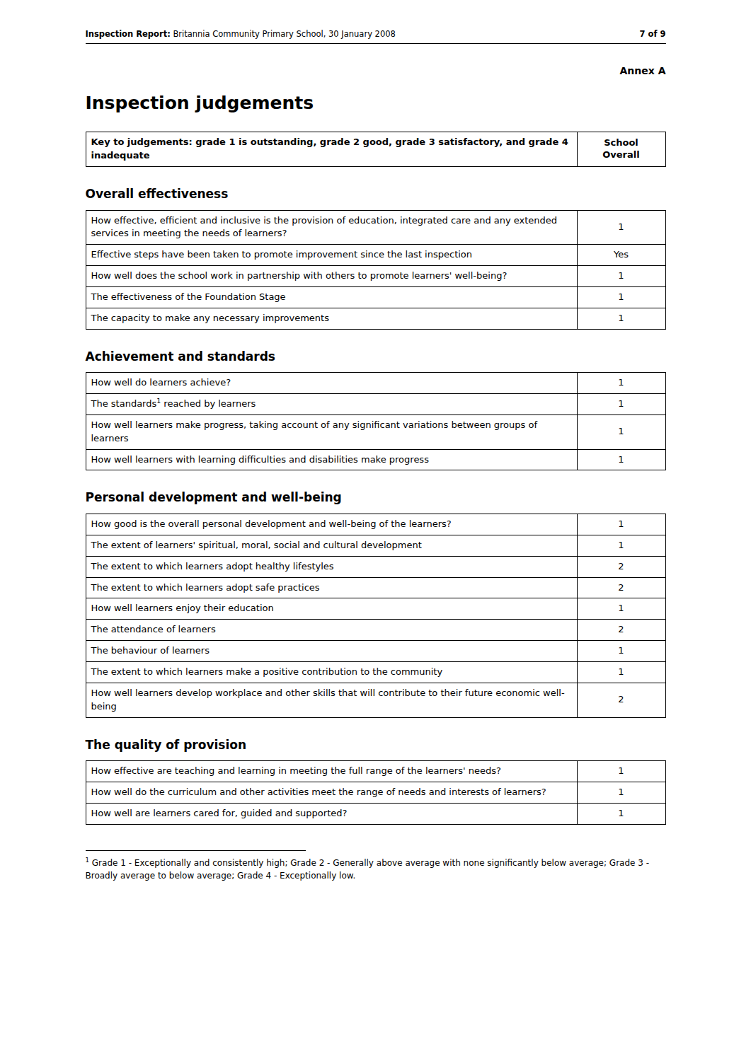Inspection Report: Britannia Community Primary School, 30 January 2008
7 of 9
Annex A
Inspection judgements
| Key to judgements: grade 1 is outstanding, grade 2 good, grade 3 satisfactory, and grade 4 inadequate | School Overall |
Overall effectiveness
| How effective, efficient and inclusive is the provision of education, integrated care and any extended services in meeting the needs of learners? | 1 |
| Effective steps have been taken to promote improvement since the last inspection | Yes |
| How well does the school work in partnership with others to promote learners' well-being? | 1 |
| The effectiveness of the Foundation Stage | 1 |
| The capacity to make any necessary improvements | 1 |
Achievement and standards
| How well do learners achieve? | 1 |
| The standards 1 reached by learners | 1 |
| How well learners make progress, taking account of any significant variations between groups of learners | 1 |
| How well learners with learning difficulties and disabilities make progress | 1 |
Personal development and well-being
| How good is the overall personal development and well-being of the learners? | 1 |
| The extent of learners' spiritual, moral, social and cultural development | 1 |
| The extent to which learners adopt healthy lifestyles | 2 |
| The extent to which learners adopt safe practices | 2 |
| How well learners enjoy their education | 1 |
| The attendance of learners | 2 |
| The behaviour of learners | 1 |
| The extent to which learners make a positive contribution to the community | 1 |
| How well learners develop workplace and other skills that will contribute to their future economic well-being | 2 |
The quality of provision
| How effective are teaching and learning in meeting the full range of the learners' needs? | 1 |
| How well do the curriculum and other activities meet the range of needs and interests of learners? | 1 |
| How well are learners cared for, guided and supported? | 1 |
1 Grade 1 - Exceptionally and consistently high; Grade 2 - Generally above average with none significantly below average; Grade 3 - Broadly average to below average; Grade 4 - Exceptionally low.